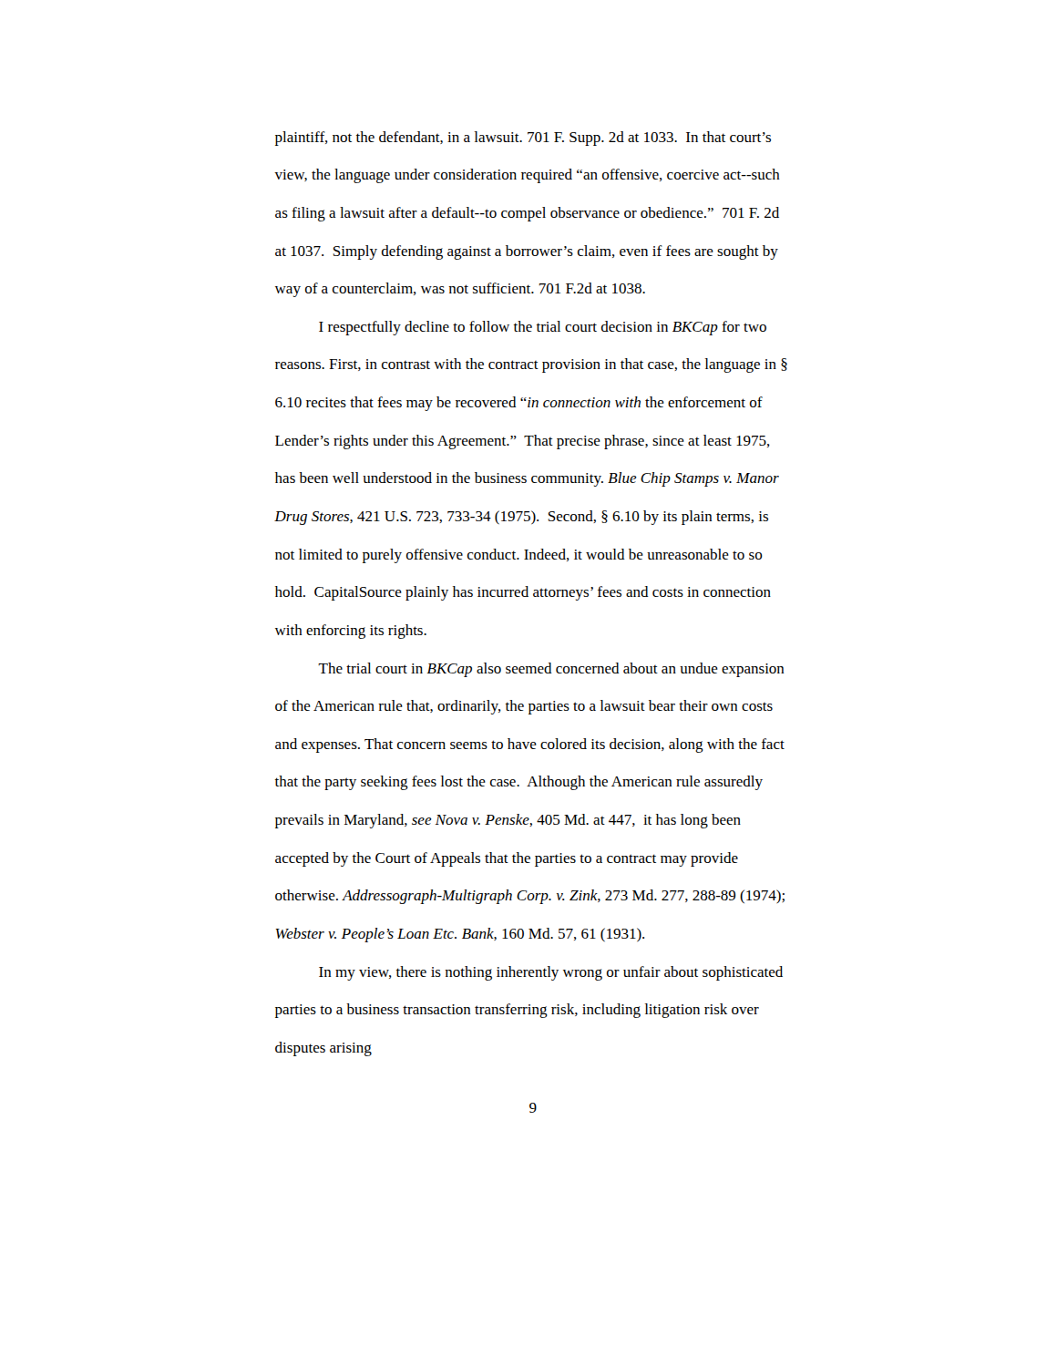plaintiff, not the defendant, in a lawsuit. 701 F. Supp. 2d at 1033. In that court’s view, the language under consideration required “an offensive, coercive act--such as filing a lawsuit after a default--to compel observance or obedience.” 701 F. 2d at 1037. Simply defending against a borrower’s claim, even if fees are sought by way of a counterclaim, was not sufficient. 701 F.2d at 1038.
I respectfully decline to follow the trial court decision in BKCap for two reasons. First, in contrast with the contract provision in that case, the language in § 6.10 recites that fees may be recovered “in connection with the enforcement of Lender’s rights under this Agreement.” That precise phrase, since at least 1975, has been well understood in the business community. Blue Chip Stamps v. Manor Drug Stores, 421 U.S. 723, 733-34 (1975). Second, § 6.10 by its plain terms, is not limited to purely offensive conduct. Indeed, it would be unreasonable to so hold. CapitalSource plainly has incurred attorneys’ fees and costs in connection with enforcing its rights.
The trial court in BKCap also seemed concerned about an undue expansion of the American rule that, ordinarily, the parties to a lawsuit bear their own costs and expenses. That concern seems to have colored its decision, along with the fact that the party seeking fees lost the case. Although the American rule assuredly prevails in Maryland, see Nova v. Penske, 405 Md. at 447, it has long been accepted by the Court of Appeals that the parties to a contract may provide otherwise. Addressograph-Multigraph Corp. v. Zink, 273 Md. 277, 288-89 (1974); Webster v. People’s Loan Etc. Bank, 160 Md. 57, 61 (1931).
In my view, there is nothing inherently wrong or unfair about sophisticated parties to a business transaction transferring risk, including litigation risk over disputes arising
9